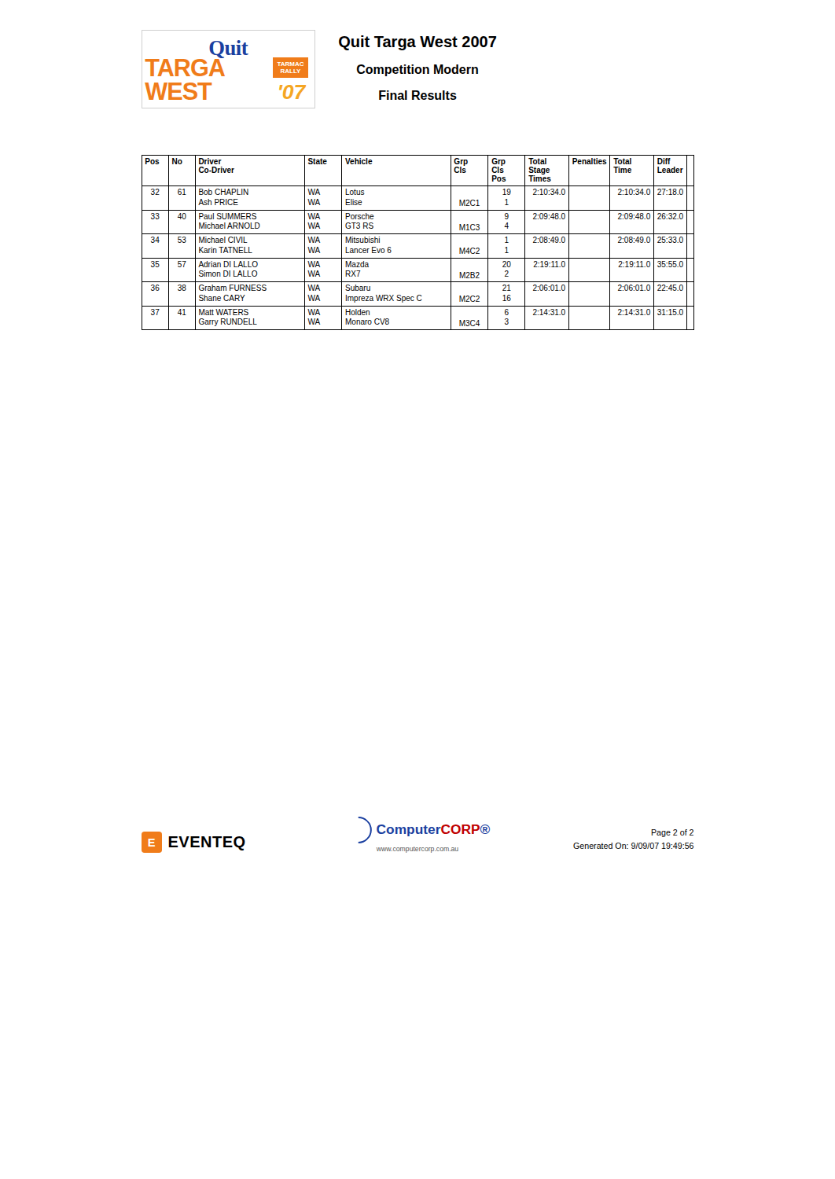Quit
TARGA
WEST
TARMAC
RALLY
'07
Quit Targa West 2007
Competition Modern
Final Results
| Pos | No | Driver Co-Driver | State | Vehicle | Grp Cls | Grp Cls Pos | Total Stage Times | Penalties | Total Time | Diff Leader | |
| --- | --- | --- | --- | --- | --- | --- | --- | --- | --- | --- | --- |
| 32 | 61 | Bob CHAPLIN Ash PRICE | WA WA | Lotus Elise | M2C1 | 19 1 | 2:10:34.0 | | 2:10:34.0 | 27:18.0 | |
| 33 | 40 | Paul SUMMERS Michael ARNOLD | WA WA | Porsche GT3 RS | M1C3 | 9 4 | 2:09:48.0 | | 2:09:48.0 | 26:32.0 | |
| 34 | 53 | Michael CIVIL Karin TATNELL | WA WA | Mitsubishi Lancer Evo 6 | M4C2 | 1 1 | 2:08:49.0 | | 2:08:49.0 | 25:33.0 | |
| 35 | 57 | Adrian DI LALLO Simon DI LALLO | WA WA | Mazda RX7 | M2B2 | 20 2 | 2:19:11.0 | | 2:19:11.0 | 35:55.0 | |
| 36 | 38 | Graham FURNESS Shane CARY | WA WA | Subaru Impreza WRX Spec C | M2C2 | 21 16 | 2:06:01.0 | | 2:06:01.0 | 22:45.0 | |
| 37 | 41 | Matt WATERS Garry RUNDELL | WA WA | Holden Monaro CV8 | M3C4 | 6 3 | 2:14:31.0 | | 2:14:31.0 | 31:15.0 | |
E
EVENTEQ
Computer CORP®
www.computercorp.com.au
Page 2 of 2
Generated On: 9/09/07 19:49:56